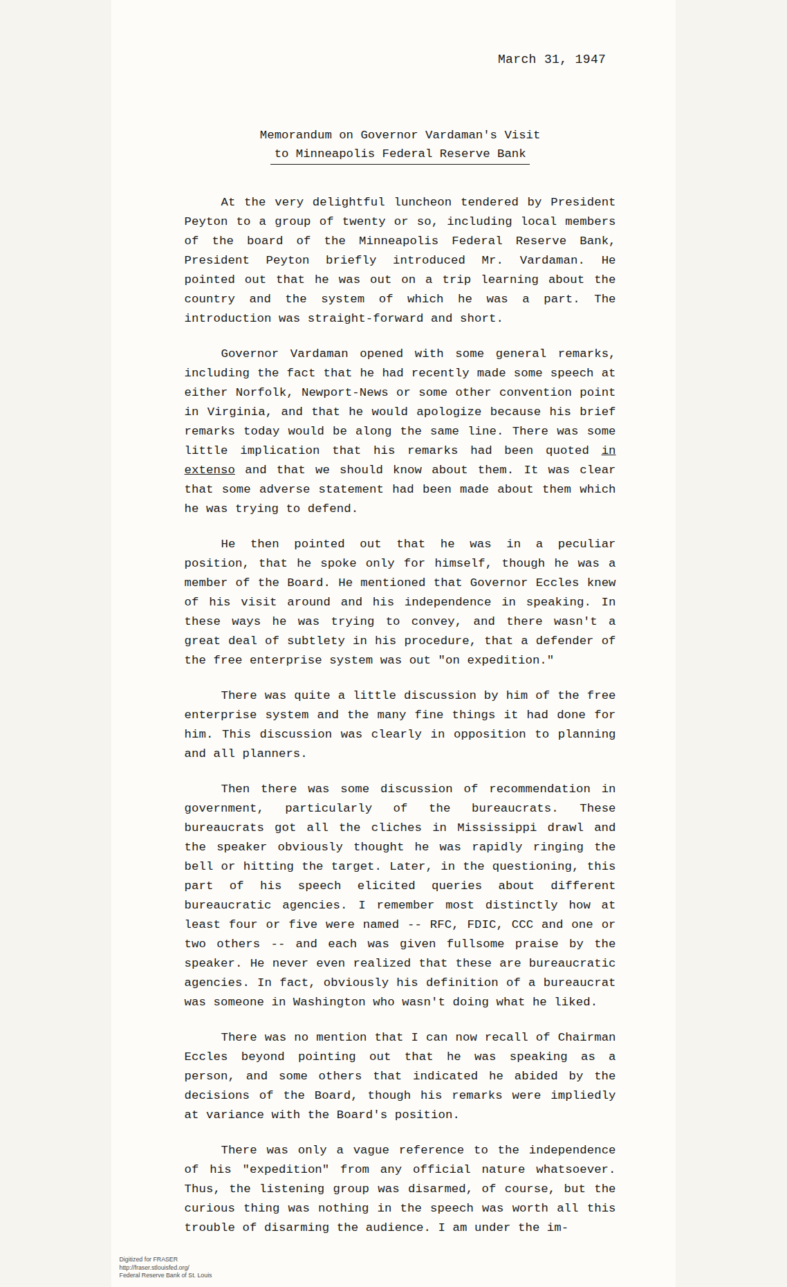March 31, 1947
Memorandum on Governor Vardaman's Visit
to Minneapolis Federal Reserve Bank
At the very delightful luncheon tendered by President Peyton to a group of twenty or so, including local members of the board of the Minneapolis Federal Reserve Bank, President Peyton briefly introduced Mr. Vardaman. He pointed out that he was out on a trip learning about the country and the system of which he was a part. The introduction was straight-forward and short.
Governor Vardaman opened with some general remarks, including the fact that he had recently made some speech at either Norfolk, Newport-News or some other convention point in Virginia, and that he would apologize because his brief remarks today would be along the same line. There was some little implication that his remarks had been quoted in extenso and that we should know about them. It was clear that some adverse statement had been made about them which he was trying to defend.
He then pointed out that he was in a peculiar position, that he spoke only for himself, though he was a member of the Board. He mentioned that Governor Eccles knew of his visit around and his independence in speaking. In these ways he was trying to convey, and there wasn't a great deal of subtlety in his procedure, that a defender of the free enterprise system was out "on expedition."
There was quite a little discussion by him of the free enterprise system and the many fine things it had done for him. This discussion was clearly in opposition to planning and all planners.
Then there was some discussion of recommendation in government, particularly of the bureaucrats. These bureaucrats got all the cliches in Mississippi drawl and the speaker obviously thought he was rapidly ringing the bell or hitting the target. Later, in the questioning, this part of his speech elicited queries about different bureaucratic agencies. I remember most distinctly how at least four or five were named -- RFC, FDIC, CCC and one or two others -- and each was given fullsome praise by the speaker. He never even realized that these are bureaucratic agencies. In fact, obviously his definition of a bureaucrat was someone in Washington who wasn't doing what he liked.
There was no mention that I can now recall of Chairman Eccles beyond pointing out that he was speaking as a person, and some others that indicated he abided by the decisions of the Board, though his remarks were impliedly at variance with the Board's position.
There was only a vague reference to the independence of his "expedition" from any official nature whatsoever. Thus, the listening group was disarmed, of course, but the curious thing was nothing in the speech was worth all this trouble of disarming the audience. I am under the im-
Digitized for FRASER
http://fraser.stlouisfed.org/
Federal Reserve Bank of St. Louis